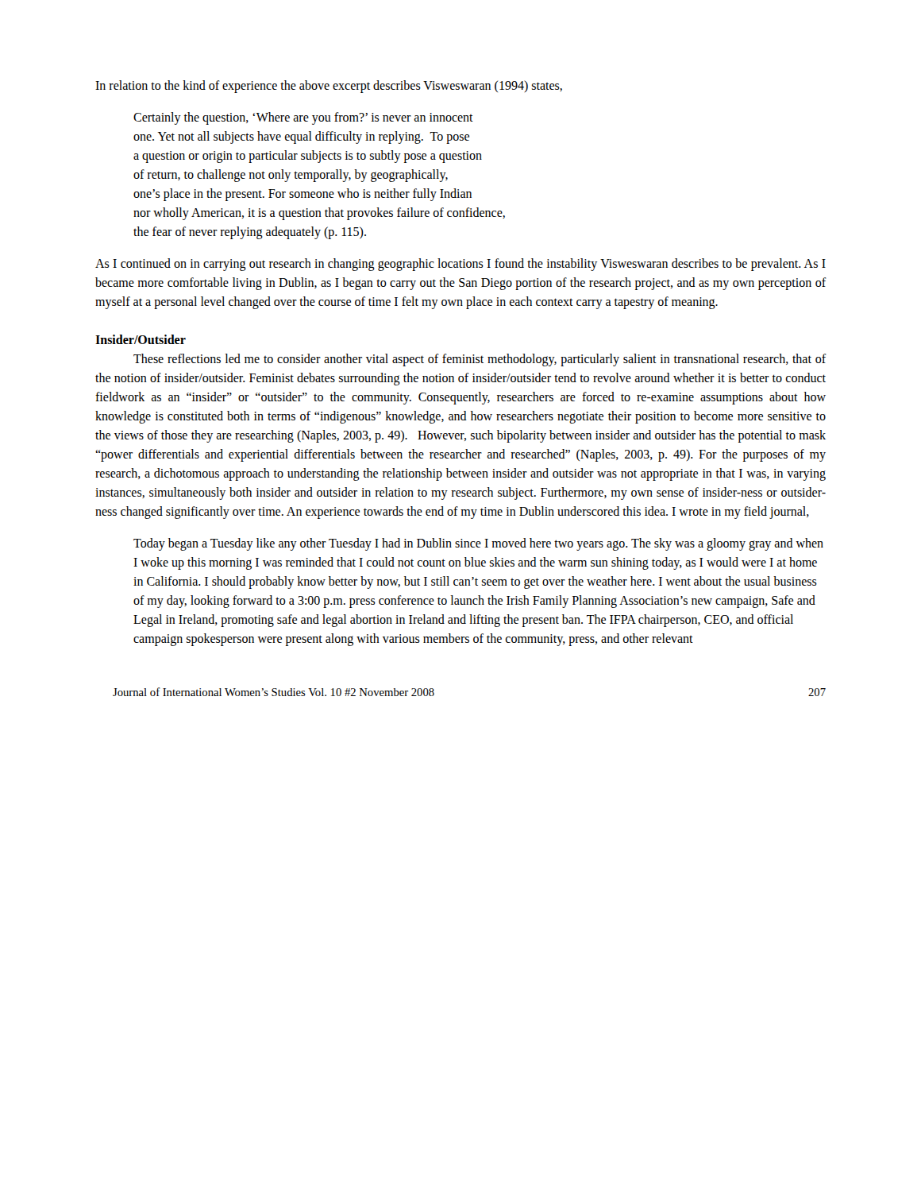In relation to the kind of experience the above excerpt describes Visweswaran (1994) states,
Certainly the question, ‘Where are you from?’ is never an innocent
one. Yet not all subjects have equal difficulty in replying. To pose
a question or origin to particular subjects is to subtly pose a question
of return, to challenge not only temporally, by geographically,
one’s place in the present. For someone who is neither fully Indian
nor wholly American, it is a question that provokes failure of confidence,
the fear of never replying adequately (p. 115).
As I continued on in carrying out research in changing geographic locations I found the instability Visweswaran describes to be prevalent. As I became more comfortable living in Dublin, as I began to carry out the San Diego portion of the research project, and as my own perception of myself at a personal level changed over the course of time I felt my own place in each context carry a tapestry of meaning.
Insider/Outsider
These reflections led me to consider another vital aspect of feminist methodology, particularly salient in transnational research, that of the notion of insider/outsider. Feminist debates surrounding the notion of insider/outsider tend to revolve around whether it is better to conduct fieldwork as an “insider” or “outsider” to the community. Consequently, researchers are forced to re-examine assumptions about how knowledge is constituted both in terms of “indigenous” knowledge, and how researchers negotiate their position to become more sensitive to the views of those they are researching (Naples, 2003, p. 49). However, such bipolarity between insider and outsider has the potential to mask “power differentials and experiential differentials between the researcher and researched” (Naples, 2003, p. 49). For the purposes of my research, a dichotomous approach to understanding the relationship between insider and outsider was not appropriate in that I was, in varying instances, simultaneously both insider and outsider in relation to my research subject. Furthermore, my own sense of insider-ness or outsider-ness changed significantly over time. An experience towards the end of my time in Dublin underscored this idea. I wrote in my field journal,
Today began a Tuesday like any other Tuesday I had in Dublin since I moved here two years ago. The sky was a gloomy gray and when I woke up this morning I was reminded that I could not count on blue skies and the warm sun shining today, as I would were I at home in California. I should probably know better by now, but I still can’t seem to get over the weather here. I went about the usual business of my day, looking forward to a 3:00 p.m. press conference to launch the Irish Family Planning Association’s new campaign, Safe and Legal in Ireland, promoting safe and legal abortion in Ireland and lifting the present ban. The IFPA chairperson, CEO, and official campaign spokesperson were present along with various members of the community, press, and other relevant
Journal of International Women’s Studies Vol. 10 #2 November 2008 207